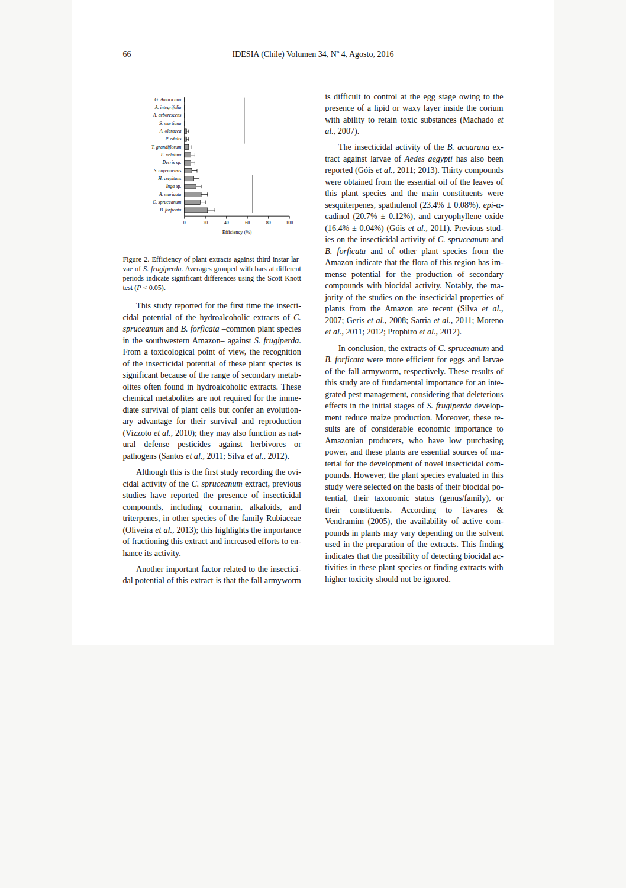66
IDESIA (Chile) Volumen 34, Nº 4, Agosto, 2016
0 20 40 60 80 100 Efficiency (%) G. Amaricana A. integrifolia A. arborescens S. martiana A. oleracea P. edulis T. grandiflorum E. velutina Derris sp. S. cayennensis H. crepitans Inga sp. A. muricata C. spruceanum B. forficata
Figure 2. Efficiency of plant extracts against third instar larvae of S. frugiperda. Averages grouped with bars at different periods indicate significant differences using the Scott-Knott test (P < 0.05).
This study reported for the first time the insecticidal potential of the hydroalcoholic extracts of C. spruceanum and B. forficata –common plant species in the southwestern Amazon– against S. frugiperda. From a toxicological point of view, the recognition of the insecticidal potential of these plant species is significant because of the range of secondary metabolites often found in hydroalcoholic extracts. These chemical metabolites are not required for the immediate survival of plant cells but confer an evolutionary advantage for their survival and reproduction (Vizzoto et al., 2010); they may also function as natural defense pesticides against herbivores or pathogens (Santos et al., 2011; Silva et al., 2012).
Although this is the first study recording the ovicidal activity of the C. spruceanum extract, previous studies have reported the presence of insecticidal compounds, including coumarin, alkaloids, and triterpenes, in other species of the family Rubiaceae (Oliveira et al., 2013); this highlights the importance of fractioning this extract and increased efforts to enhance its activity.
Another important factor related to the insecticidal potential of this extract is that the fall armyworm is difficult to control at the egg stage owing to the presence of a lipid or waxy layer inside the corium with ability to retain toxic substances (Machado et al., 2007).
The insecticidal activity of the B. acuarana extract against larvae of Aedes aegypti has also been reported (Góis et al., 2011; 2013). Thirty compounds were obtained from the essential oil of the leaves of this plant species and the main constituents were sesquiterpenes, spathulenol (23.4% ± 0.08%), epi-α-cadinol (20.7% ± 0.12%), and caryophyllene oxide (16.4% ± 0.04%) (Góis et al., 2011). Previous studies on the insecticidal activity of C. spruceanum and B. forficata and of other plant species from the Amazon indicate that the flora of this region has immense potential for the production of secondary compounds with biocidal activity. Notably, the majority of the studies on the insecticidal properties of plants from the Amazon are recent (Silva et al., 2007; Geris et al., 2008; Sarria et al., 2011; Moreno et al., 2011; 2012; Prophiro et al., 2012).
In conclusion, the extracts of C. spruceanum and B. forficata were more efficient for eggs and larvae of the fall armyworm, respectively. These results of this study are of fundamental importance for an integrated pest management, considering that deleterious effects in the initial stages of S. frugiperda development reduce maize production. Moreover, these results are of considerable economic importance to Amazonian producers, who have low purchasing power, and these plants are essential sources of material for the development of novel insecticidal compounds. However, the plant species evaluated in this study were selected on the basis of their biocidal potential, their taxonomic status (genus/family), or their constituents. According to Tavares & Vendramim (2005), the availability of active compounds in plants may vary depending on the solvent used in the preparation of the extracts. This finding indicates that the possibility of detecting biocidal activities in these plant species or finding extracts with higher toxicity should not be ignored.